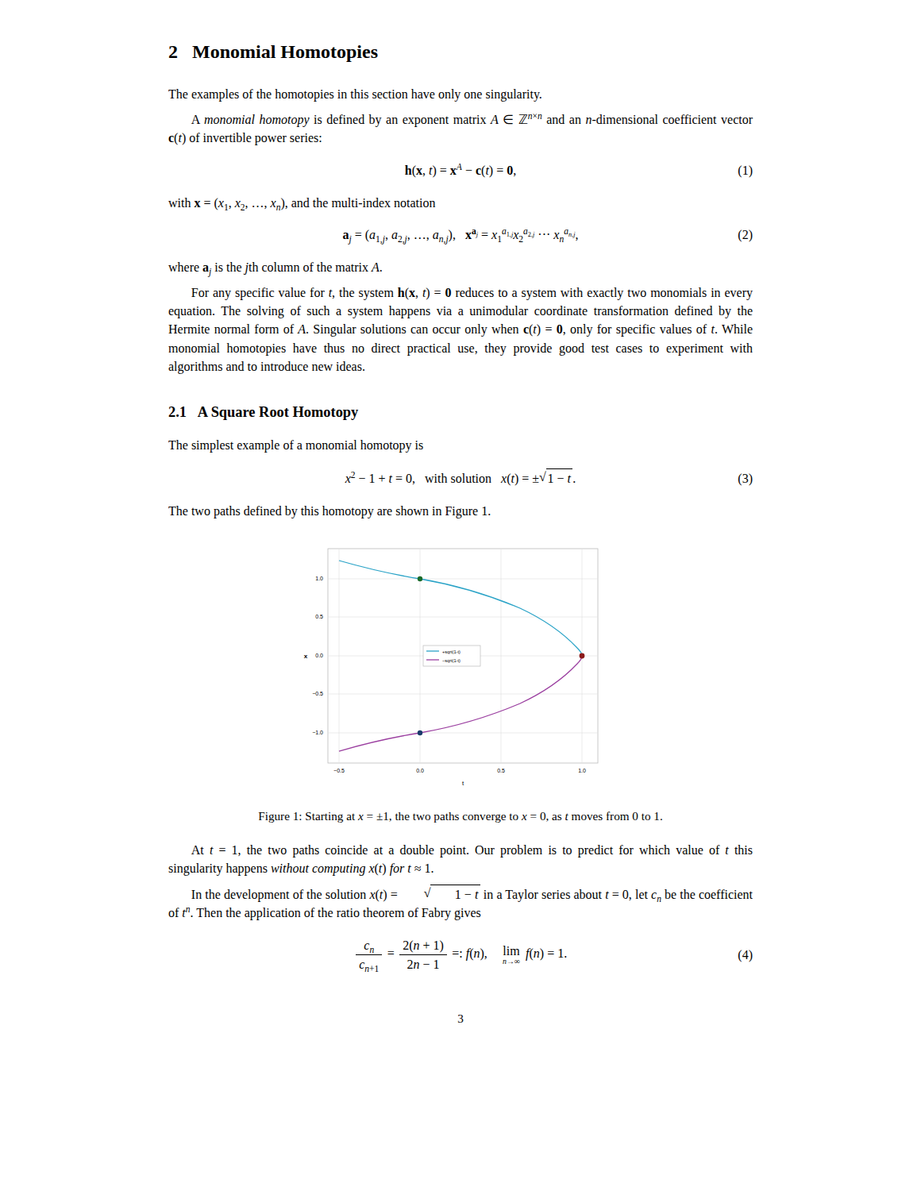2 Monomial Homotopies
The examples of the homotopies in this section have only one singularity.
A monomial homotopy is defined by an exponent matrix A ∈ ℤn×n and an n-dimensional coefficient vector c(t) of invertible power series:
h(x, t) = xA − c(t) = 0,
(1)
with x = (x1, x2, …, xn), and the multi-index notation
aj = (a1,j, a2,j, …, an,j), xaj = x1a1,jx2a2,j ··· xnan,j,
(2)
where aj is the jth column of the matrix A.
For any specific value for t, the system h(x, t) = 0 reduces to a system with exactly two monomials in every equation. The solving of such a system happens via a unimodular coordinate transformation defined by the Hermite normal form of A. Singular solutions can occur only when c(t) = 0, only for specific values of t. While monomial homotopies have thus no direct practical use, they provide good test cases to experiment with algorithms and to introduce new ideas.
2.1 A Square Root Homotopy
The simplest example of a monomial homotopy is
x2 − 1 + t = 0, with solution x(t) = ±1 − t.
(3)
The two paths defined by this homotopy are shown in Figure 1.
1.0 0.5 0.0 −0.5 −1.0 −0.5 0.0 0.5 1.0 t x +sqrt(1-t) −sqrt(1-t)
Figure 1: Starting at x = ±1, the two paths converge to x = 0, as t moves from 0 to 1.
At t = 1, the two paths coincide at a double point. Our problem is to predict for which value of t this singularity happens without computing x(t) for t ≈ 1.
In the development of the solution x(t) = 1 − t in a Taylor series about t = 0, let cn be the coefficient of tn. Then the application of the ratio theorem of Fabry gives
cn cn+1 = 2(n + 1) 2n − 1 =: f(n), lim n→∞ f(n) = 1.
(4)
3